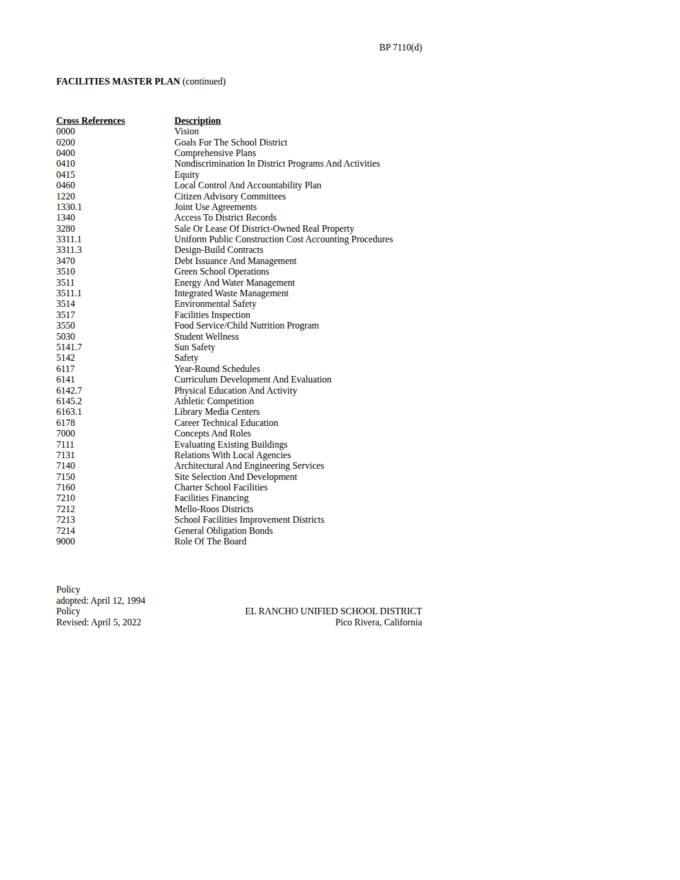BP 7110(d)
FACILITIES MASTER PLAN (continued)
| Cross References | Description |
| --- | --- |
| 0000 | Vision |
| 0200 | Goals For The School District |
| 0400 | Comprehensive Plans |
| 0410 | Nondiscrimination In District Programs And Activities |
| 0415 | Equity |
| 0460 | Local Control And Accountability Plan |
| 1220 | Citizen Advisory Committees |
| 1330.1 | Joint Use Agreements |
| 1340 | Access To District Records |
| 3280 | Sale Or Lease Of District-Owned Real Property |
| 3311.1 | Uniform Public Construction Cost Accounting Procedures |
| 3311.3 | Design-Build Contracts |
| 3470 | Debt Issuance And Management |
| 3510 | Green School Operations |
| 3511 | Energy And Water Management |
| 3511.1 | Integrated Waste Management |
| 3514 | Environmental Safety |
| 3517 | Facilities Inspection |
| 3550 | Food Service/Child Nutrition Program |
| 5030 | Student Wellness |
| 5141.7 | Sun Safety |
| 5142 | Safety |
| 6117 | Year-Round Schedules |
| 6141 | Curriculum Development And Evaluation |
| 6142.7 | Physical Education And Activity |
| 6145.2 | Athletic Competition |
| 6163.1 | Library Media Centers |
| 6178 | Career Technical Education |
| 7000 | Concepts And Roles |
| 7111 | Evaluating Existing Buildings |
| 7131 | Relations With Local Agencies |
| 7140 | Architectural And Engineering Services |
| 7150 | Site Selection And Development |
| 7160 | Charter School Facilities |
| 7210 | Facilities Financing |
| 7212 | Mello-Roos Districts |
| 7213 | School Facilities Improvement Districts |
| 7214 | General Obligation Bonds |
| 9000 | Role Of The Board |
Policy
adopted: April 12, 1994
Policy EL RANCHO UNIFIED SCHOOL DISTRICT
Revised: April 5, 2022 Pico Rivera, California